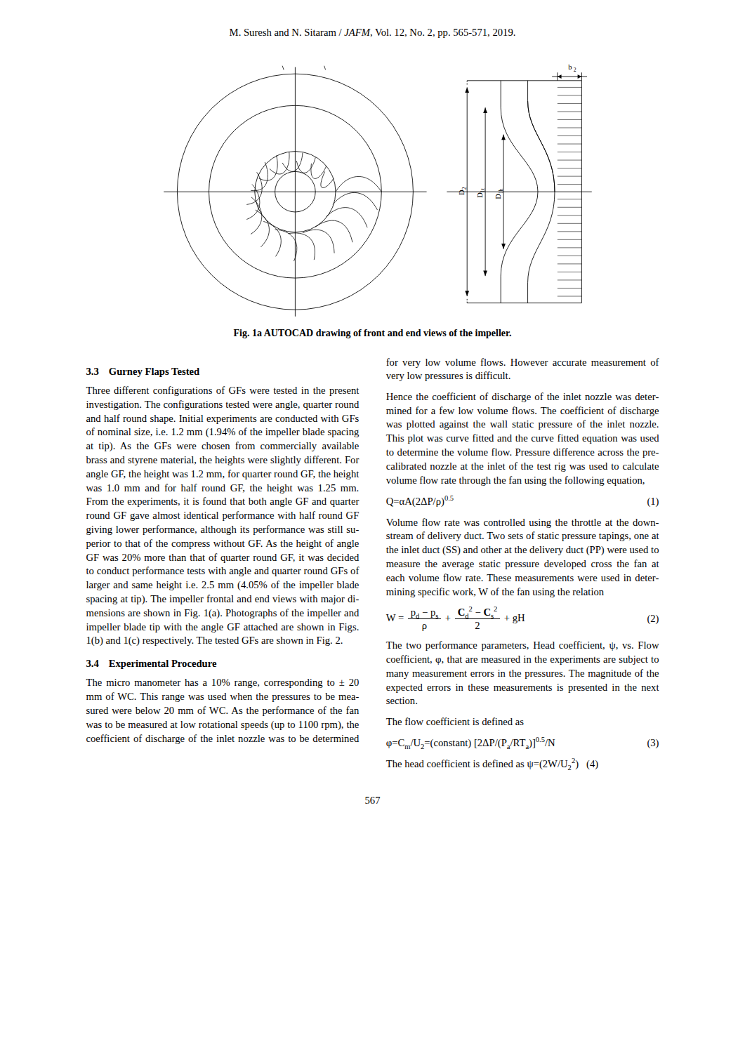M. Suresh and N. Sitaram / JAFM, Vol. 12, No. 2, pp. 565-571, 2019.
b 2 D 2 D 1t D 1h
Fig. 1a AUTOCAD drawing of front and end views of the impeller.
3.3 Gurney Flaps Tested
Three different configurations of GFs were tested in the present investigation. The configurations tested were angle, quarter round and half round shape. Initial experiments are conducted with GFs of nominal size, i.e. 1.2 mm (1.94% of the impeller blade spacing at tip). As the GFs were chosen from commercially available brass and styrene material, the heights were slightly different. For angle GF, the height was 1.2 mm, for quarter round GF, the height was 1.0 mm and for half round GF, the height was 1.25 mm. From the experiments, it is found that both angle GF and quarter round GF gave almost identical performance with half round GF giving lower performance, although its performance was still superior to that of the compress without GF. As the height of angle GF was 20% more than that of quarter round GF, it was decided to conduct performance tests with angle and quarter round GFs of larger and same height i.e. 2.5 mm (4.05% of the impeller blade spacing at tip). The impeller frontal and end views with major dimensions are shown in Fig. 1(a). Photographs of the impeller and impeller blade tip with the angle GF attached are shown in Figs. 1(b) and 1(c) respectively. The tested GFs are shown in Fig. 2.
3.4 Experimental Procedure
The micro manometer has a 10% range, corresponding to ± 20 mm of WC. This range was used when the pressures to be measured were below 20 mm of WC. As the performance of the fan was to be measured at low rotational speeds (up to 1100 rpm), the coefficient of discharge of the inlet nozzle was to be determined for very low volume flows. However accurate measurement of very low pressures is difficult.
Hence the coefficient of discharge of the inlet nozzle was determined for a few low volume flows. The coefficient of discharge was plotted against the wall static pressure of the inlet nozzle. This plot was curve fitted and the curve fitted equation was used to determine the volume flow. Pressure difference across the pre-calibrated nozzle at the inlet of the test rig was used to calculate volume flow rate through the fan using the following equation,
Q=α A(2ΔP/ρ)0.5 (1)
Volume flow rate was controlled using the throttle at the downstream of delivery duct. Two sets of static pressure tapings, one at the inlet duct (SS) and other at the delivery duct (PP) were used to measure the average static pressure developed cross the fan at each volume flow rate. These measurements were used in determining specific work, W of the fan using the relation
W = pd − ps ρ + Cd2 − Cs2 2 + gH (2)
The two performance parameters, Head coefficient, ψ, vs. Flow coefficient, φ, that are measured in the experiments are subject to many measurement errors in the pressures. The magnitude of the expected errors in these measurements is presented in the next section.
The flow coefficient is defined as
φ=Cm/U2=(constant) [2ΔP/(Pa/RTa)]0.5/N (3)
The head coefficient is defined as ψ=(2W/U22) (4)
567